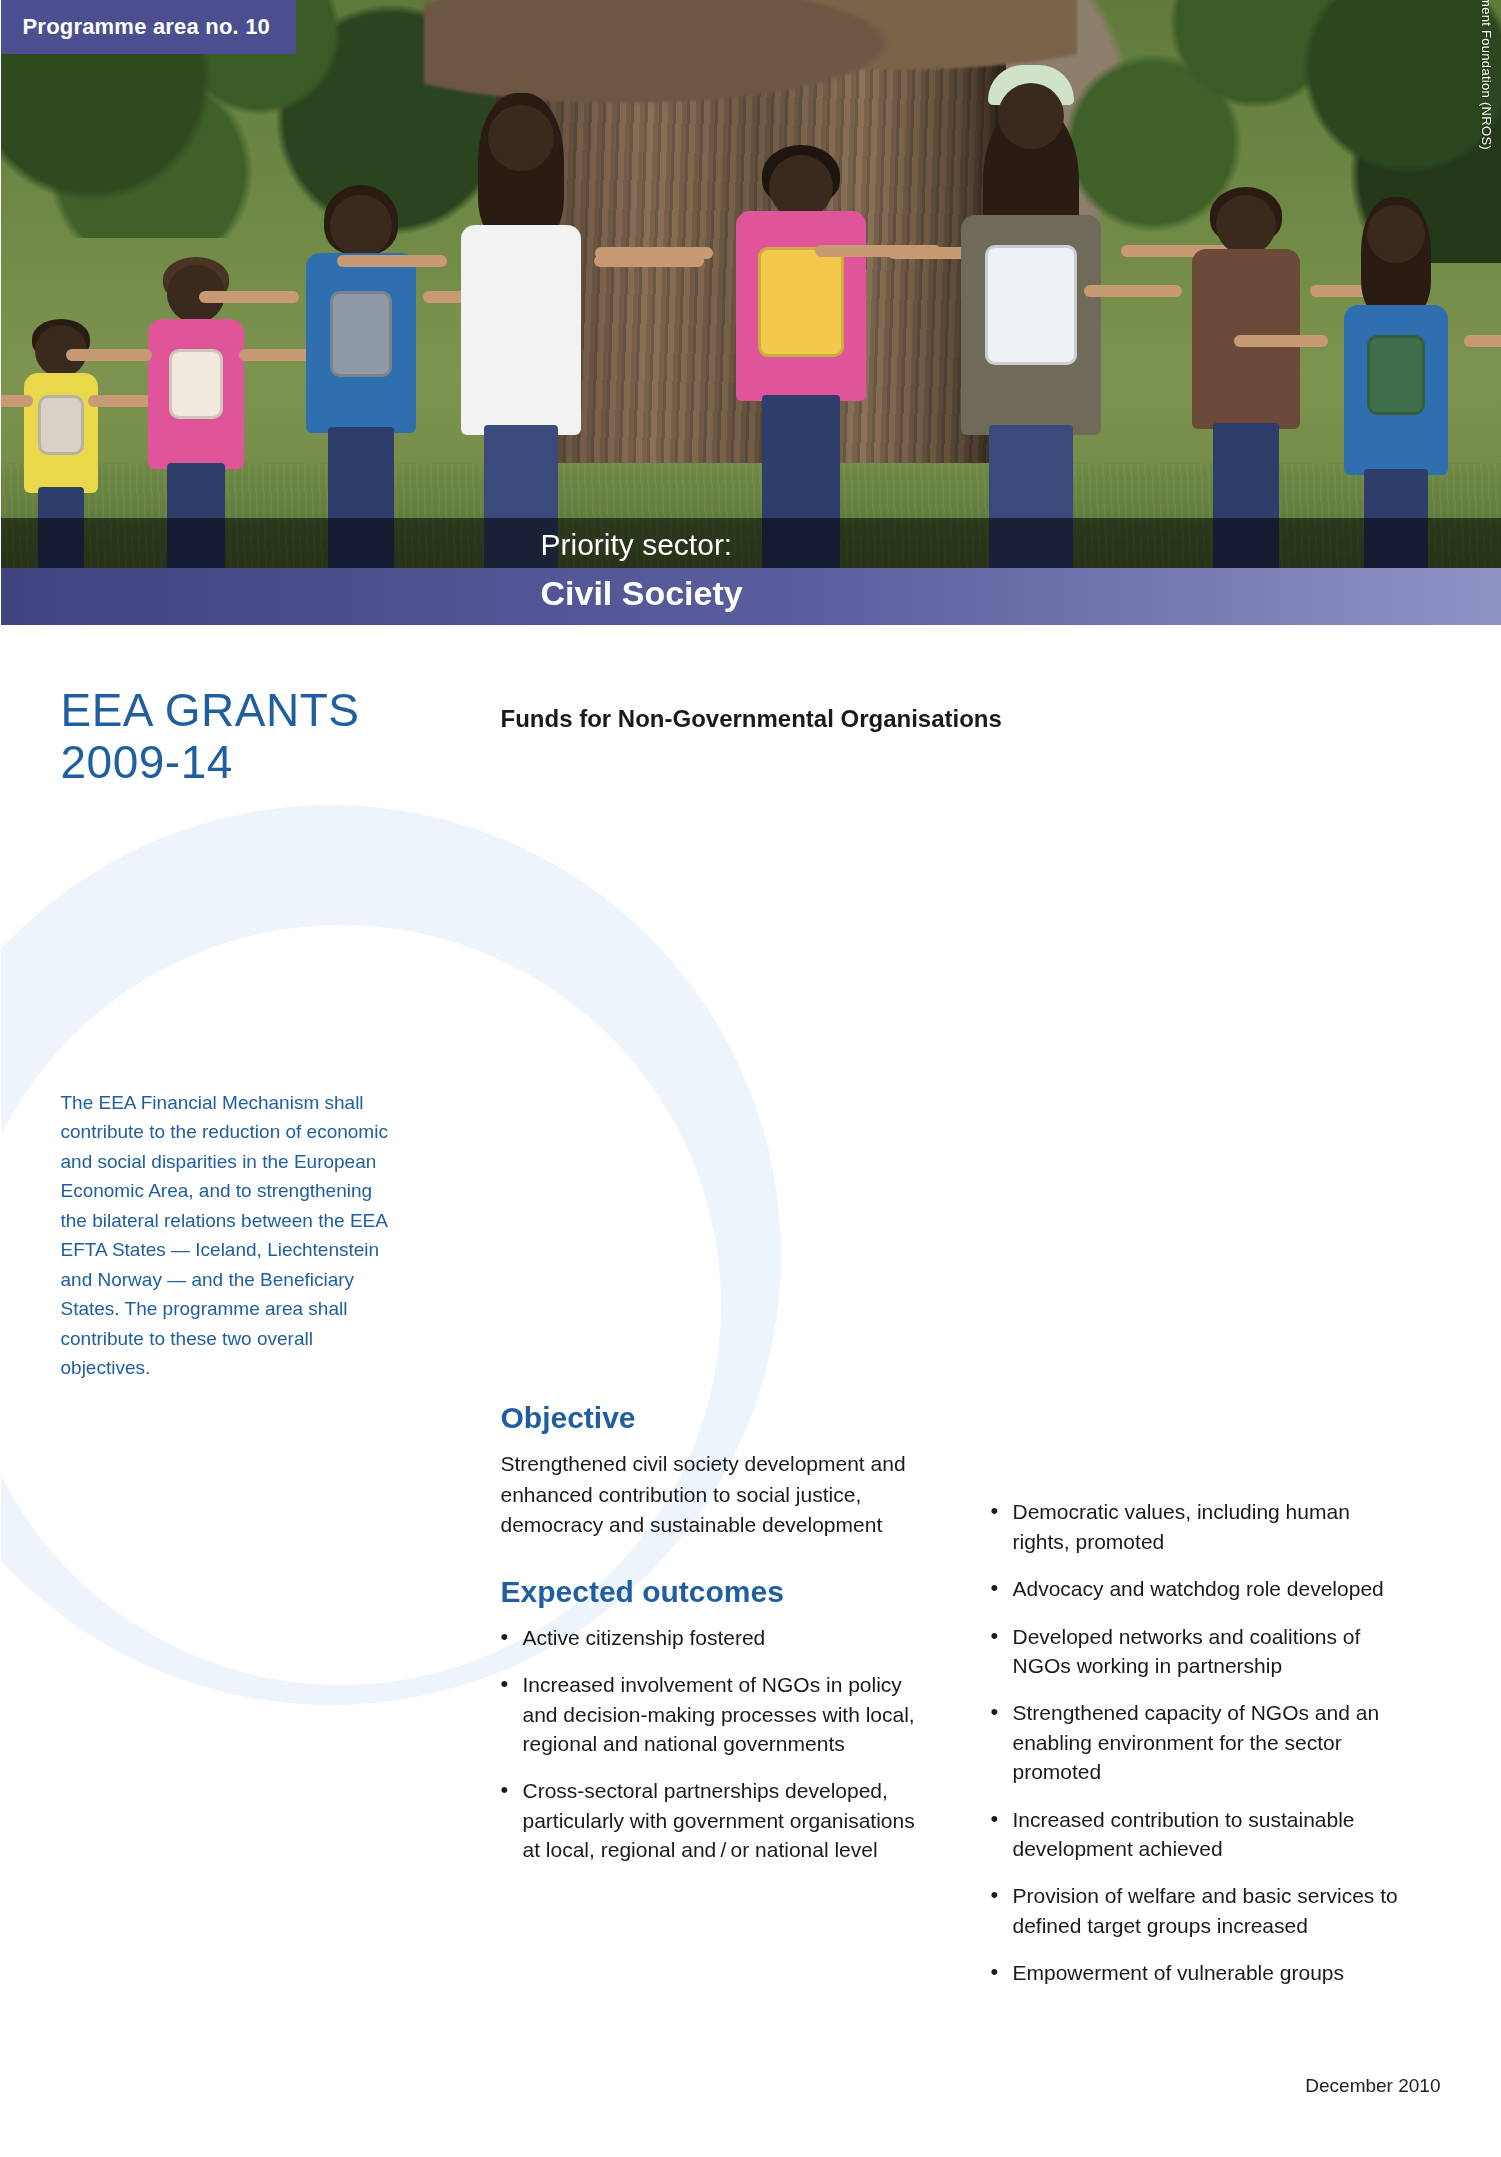Programme area no. 10
© Civil Society Development Foundation (NROS)
Priority sector:
Civil Society
EEA GRANTS
2009-14
The EEA Financial Mechanism shall contribute to the reduction of economic and social disparities in the European Economic Area, and to strengthening the bilateral relations between the EEA EFTA States — Iceland, Liechtenstein and Norway — and the Beneficiary States. The programme area shall contribute to these two overall objectives.
Funds for Non-Governmental Organisations
Objective
Strengthened civil society development and enhanced contribution to social justice, democracy and sustainable development
Expected outcomes
Active citizenship fostered
Increased involvement of NGOs in policy and decision-making processes with local, regional and national governments
Cross-sectoral partnerships developed, particularly with government organisations at local, regional and / or national level
Democratic values, including human rights, promoted
Advocacy and watchdog role developed
Developed networks and coalitions of NGOs working in partnership
Strengthened capacity of NGOs and an enabling environment for the sector promoted
Increased contribution to sustainable development achieved
Provision of welfare and basic services to defined target groups increased
Empowerment of vulnerable groups
December 2010